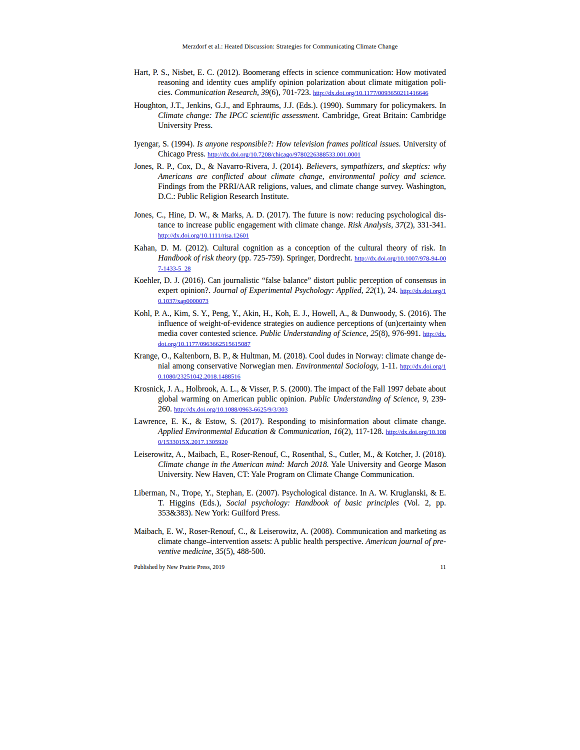Merzdorf et al.: Heated Discussion: Strategies for Communicating Climate Change
Hart, P. S., Nisbet, E. C. (2012). Boomerang effects in science communication: How motivated reasoning and identity cues amplify opinion polarization about climate mitigation policies. Communication Research, 39(6), 701-723. http://dx.doi.org/10.1177/0093650211416646
Houghton, J.T., Jenkins, G.J., and Ephraums, J.J. (Eds.). (1990). Summary for policymakers. In Climate change: The IPCC scientific assessment. Cambridge, Great Britain: Cambridge University Press.
Iyengar, S. (1994). Is anyone responsible?: How television frames political issues. University of Chicago Press. http://dx.doi.org/10.7208/chicago/9780226388533.001.0001
Jones, R. P., Cox, D., & Navarro-Rivera, J. (2014). Believers, sympathizers, and skeptics: why Americans are conflicted about climate change, environmental policy and science. Findings from the PRRI/AAR religions, values, and climate change survey. Washington, D.C.: Public Religion Research Institute.
Jones, C., Hine, D. W., & Marks, A. D. (2017). The future is now: reducing psychological distance to increase public engagement with climate change. Risk Analysis, 37(2), 331-341. http://dx.doi.org/10.1111/risa.12601
Kahan, D. M. (2012). Cultural cognition as a conception of the cultural theory of risk. In Handbook of risk theory (pp. 725-759). Springer, Dordrecht. http://dx.doi.org/10.1007/978-94-007-1433-5_28
Koehler, D. J. (2016). Can journalistic “false balance” distort public perception of consensus in expert opinion?. Journal of Experimental Psychology: Applied, 22(1), 24. http://dx.doi.org/10.1037/xap0000073
Kohl, P. A., Kim, S. Y., Peng, Y., Akin, H., Koh, E. J., Howell, A., & Dunwoody, S. (2016). The influence of weight-of-evidence strategies on audience perceptions of (un)certainty when media cover contested science. Public Understanding of Science, 25(8), 976-991. http://dx.doi.org/10.1177/0963662515615087
Krange, O., Kaltenborn, B. P., & Hultman, M. (2018). Cool dudes in Norway: climate change denial among conservative Norwegian men. Environmental Sociology, 1-11. http://dx.doi.org/10.1080/23251042.2018.1488516
Krosnick, J. A., Holbrook, A. L., & Visser, P. S. (2000). The impact of the Fall 1997 debate about global warming on American public opinion. Public Understanding of Science, 9, 239-260. http://dx.doi.org/10.1088/0963-6625/9/3/303
Lawrence, E. K., & Estow, S. (2017). Responding to misinformation about climate change. Applied Environmental Education & Communication, 16(2), 117-128. http://dx.doi.org/10.1080/1533015X.2017.1305920
Leiserowitz, A., Maibach, E., Roser-Renouf, C., Rosenthal, S., Cutler, M., & Kotcher, J. (2018). Climate change in the American mind: March 2018. Yale University and George Mason University. New Haven, CT: Yale Program on Climate Change Communication.
Liberman, N., Trope, Y., Stephan, E. (2007). Psychological distance. In A. W. Kruglanski, & E. T. Higgins (Eds.), Social psychology: Handbook of basic principles (Vol. 2, pp. 353&383). New York: Guilford Press.
Maibach, E. W., Roser-Renouf, C., & Leiserowitz, A. (2008). Communication and marketing as climate change–intervention assets: A public health perspective. American journal of preventive medicine, 35(5), 488-500.
Published by New Prairie Press, 2019 11